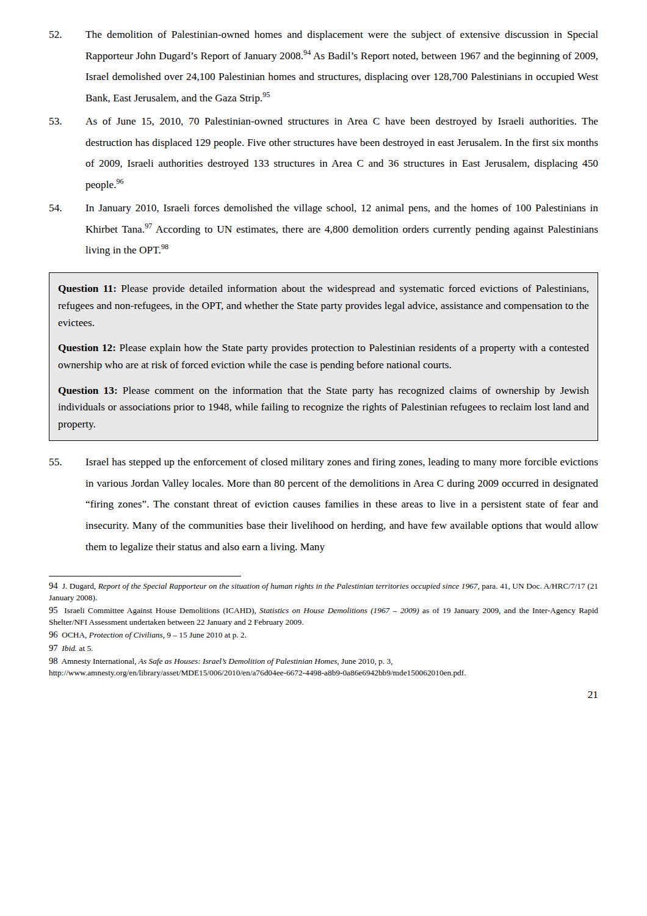52. The demolition of Palestinian-owned homes and displacement were the subject of extensive discussion in Special Rapporteur John Dugard’s Report of January 2008.94 As Badil’s Report noted, between 1967 and the beginning of 2009, Israel demolished over 24,100 Palestinian homes and structures, displacing over 128,700 Palestinians in occupied West Bank, East Jerusalem, and the Gaza Strip.95
53. As of June 15, 2010, 70 Palestinian-owned structures in Area C have been destroyed by Israeli authorities. The destruction has displaced 129 people. Five other structures have been destroyed in east Jerusalem. In the first six months of 2009, Israeli authorities destroyed 133 structures in Area C and 36 structures in East Jerusalem, displacing 450 people.96
54. In January 2010, Israeli forces demolished the village school, 12 animal pens, and the homes of 100 Palestinians in Khirbet Tana.97 According to UN estimates, there are 4,800 demolition orders currently pending against Palestinians living in the OPT.98
Question 11: Please provide detailed information about the widespread and systematic forced evictions of Palestinians, refugees and non-refugees, in the OPT, and whether the State party provides legal advice, assistance and compensation to the evictees.
Question 12: Please explain how the State party provides protection to Palestinian residents of a property with a contested ownership who are at risk of forced eviction while the case is pending before national courts.
Question 13: Please comment on the information that the State party has recognized claims of ownership by Jewish individuals or associations prior to 1948, while failing to recognize the rights of Palestinian refugees to reclaim lost land and property.
55. Israel has stepped up the enforcement of closed military zones and firing zones, leading to many more forcible evictions in various Jordan Valley locales. More than 80 percent of the demolitions in Area C during 2009 occurred in designated “firing zones”. The constant threat of eviction causes families in these areas to live in a persistent state of fear and insecurity. Many of the communities base their livelihood on herding, and have few available options that would allow them to legalize their status and also earn a living. Many
94 J. Dugard, Report of the Special Rapporteur on the situation of human rights in the Palestinian territories occupied since 1967, para. 41, UN Doc. A/HRC/7/17 (21 January 2008).
95 Israeli Committee Against House Demolitions (ICAHD), Statistics on House Demolitions (1967 – 2009) as of 19 January 2009, and the Inter-Agency Rapid Shelter/NFI Assessment undertaken between 22 January and 2 February 2009.
96 OCHA, Protection of Civilians, 9 – 15 June 2010 at p. 2.
97 Ibid. at 5.
98 Amnesty International, As Safe as Houses: Israel’s Demolition of Palestinian Homes, June 2010, p. 3,
http://www.amnesty.org/en/library/asset/MDE15/006/2010/en/a76d04ee-6672-4498-a8b9-0a86e6942bb9/mde150062010en.pdf.
21